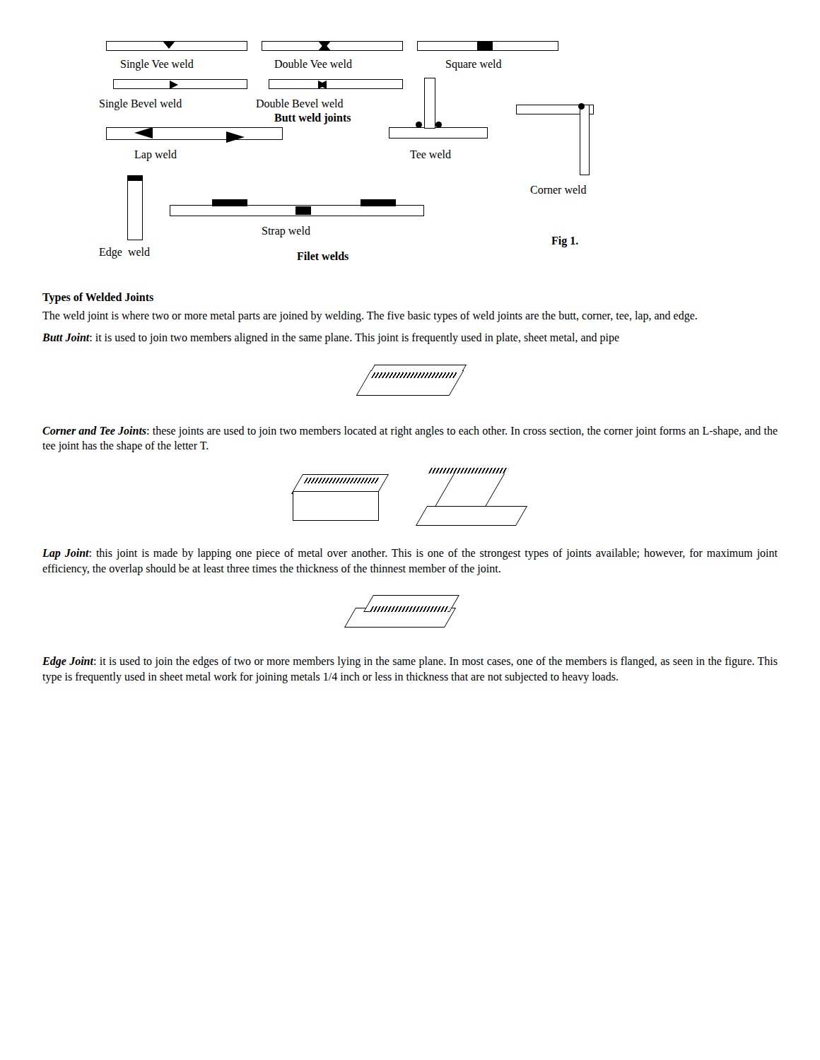Single Vee weld
Double Vee weld
Square weld
Single Bevel weld
Double Bevel weld Butt weld joints
Lap weld
Tee weld
Corner weld
Edge weld
Strap weld Filet welds Fig 1.
Types of Welded Joints
The weld joint is where two or more metal parts are joined by welding. The five basic types of weld joints are the butt, corner, tee, lap, and edge.
Butt Joint: it is used to join two members aligned in the same plane. This joint is frequently used in plate, sheet metal, and pipe
Corner and Tee Joints: these joints are used to join two members located at right angles to each other. In cross section, the corner joint forms an L-shape, and the tee joint has the shape of the letter T.
Lap Joint: this joint is made by lapping one piece of metal over another. This is one of the strongest types of joints available; however, for maximum joint efficiency, the overlap should be at least three times the thickness of the thinnest member of the joint.
Edge Joint: it is used to join the edges of two or more members lying in the same plane. In most cases, one of the members is flanged, as seen in the figure. This type is frequently used in sheet metal work for joining metals 1/4 inch or less in thickness that are not subjected to heavy loads.